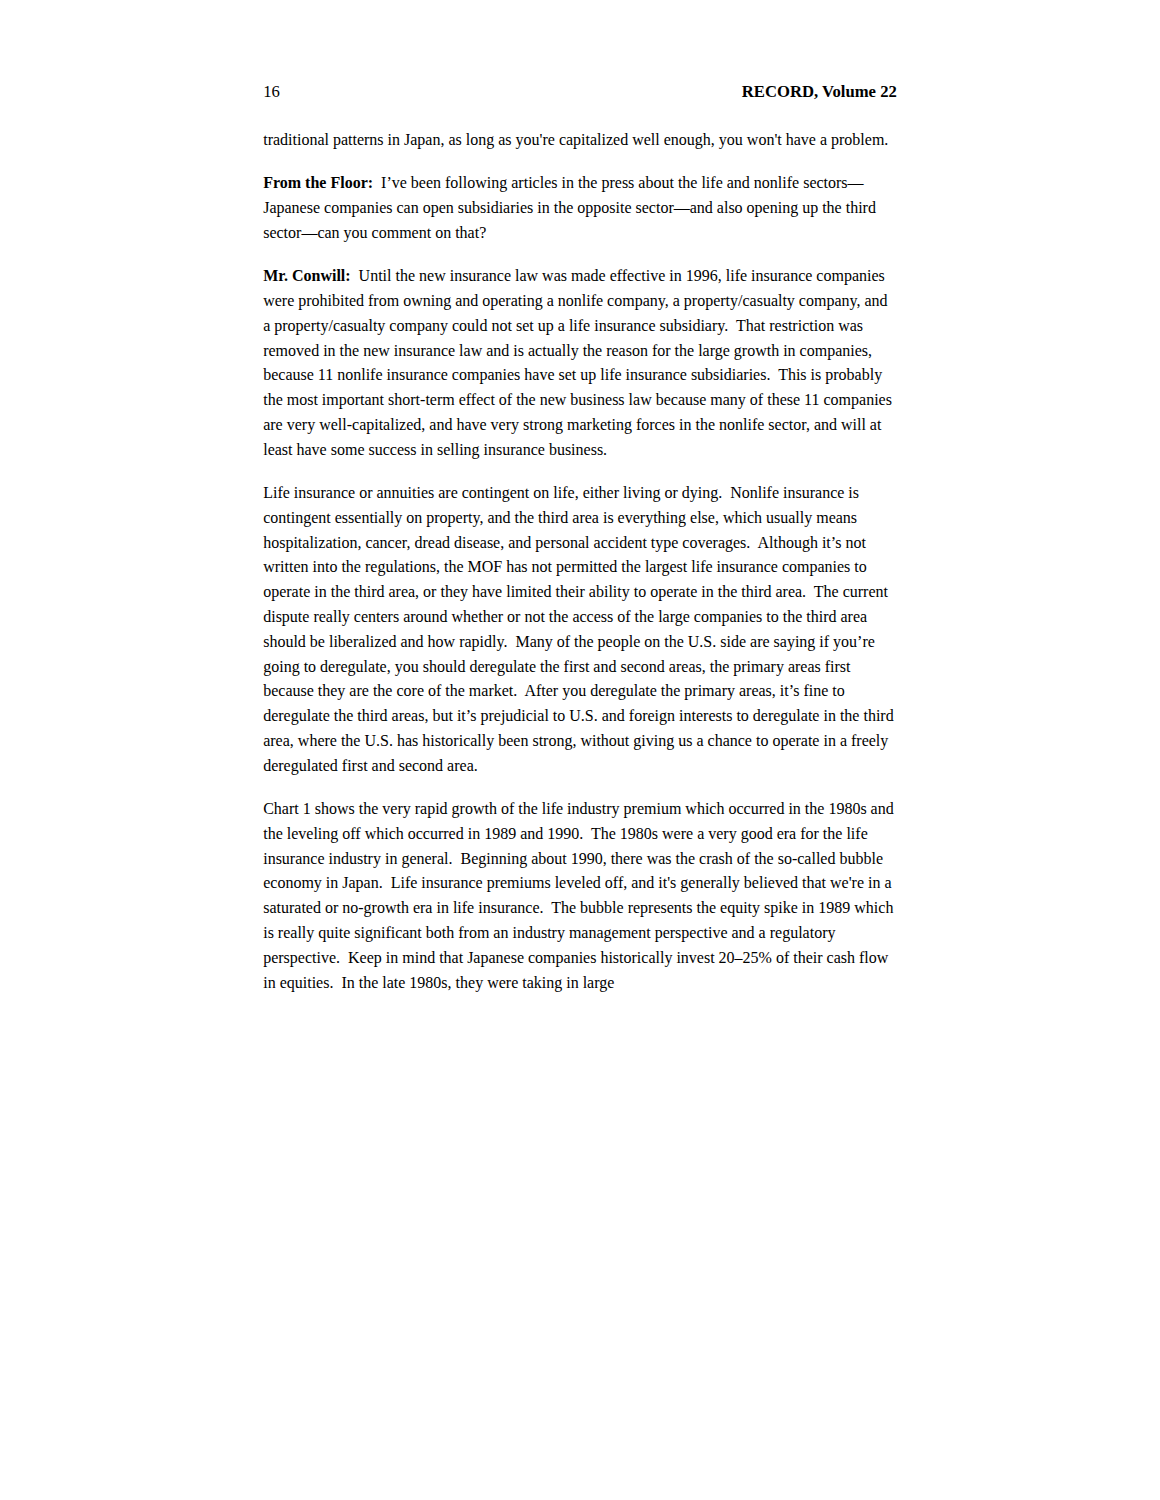16 RECORD, Volume 22
traditional patterns in Japan, as long as you're capitalized well enough, you won't have a problem.
From the Floor: I’ve been following articles in the press about the life and nonlife sectors—Japanese companies can open subsidiaries in the opposite sector—and also opening up the third sector—can you comment on that?
Mr. Conwill: Until the new insurance law was made effective in 1996, life insurance companies were prohibited from owning and operating a nonlife company, a property/casualty company, and a property/casualty company could not set up a life insurance subsidiary. That restriction was removed in the new insurance law and is actually the reason for the large growth in companies, because 11 nonlife insurance companies have set up life insurance subsidiaries. This is probably the most important short-term effect of the new business law because many of these 11 companies are very well-capitalized, and have very strong marketing forces in the nonlife sector, and will at least have some success in selling insurance business.
Life insurance or annuities are contingent on life, either living or dying. Nonlife insurance is contingent essentially on property, and the third area is everything else, which usually means hospitalization, cancer, dread disease, and personal accident type coverages. Although it’s not written into the regulations, the MOF has not permitted the largest life insurance companies to operate in the third area, or they have limited their ability to operate in the third area. The current dispute really centers around whether or not the access of the large companies to the third area should be liberalized and how rapidly. Many of the people on the U.S. side are saying if you’re going to deregulate, you should deregulate the first and second areas, the primary areas first because they are the core of the market. After you deregulate the primary areas, it’s fine to deregulate the third areas, but it’s prejudicial to U.S. and foreign interests to deregulate in the third area, where the U.S. has historically been strong, without giving us a chance to operate in a freely deregulated first and second area.
Chart 1 shows the very rapid growth of the life industry premium which occurred in the 1980s and the leveling off which occurred in 1989 and 1990. The 1980s were a very good era for the life insurance industry in general. Beginning about 1990, there was the crash of the so-called bubble economy in Japan. Life insurance premiums leveled off, and it's generally believed that we're in a saturated or no-growth era in life insurance. The bubble represents the equity spike in 1989 which is really quite significant both from an industry management perspective and a regulatory perspective. Keep in mind that Japanese companies historically invest 20–25% of their cash flow in equities. In the late 1980s, they were taking in large